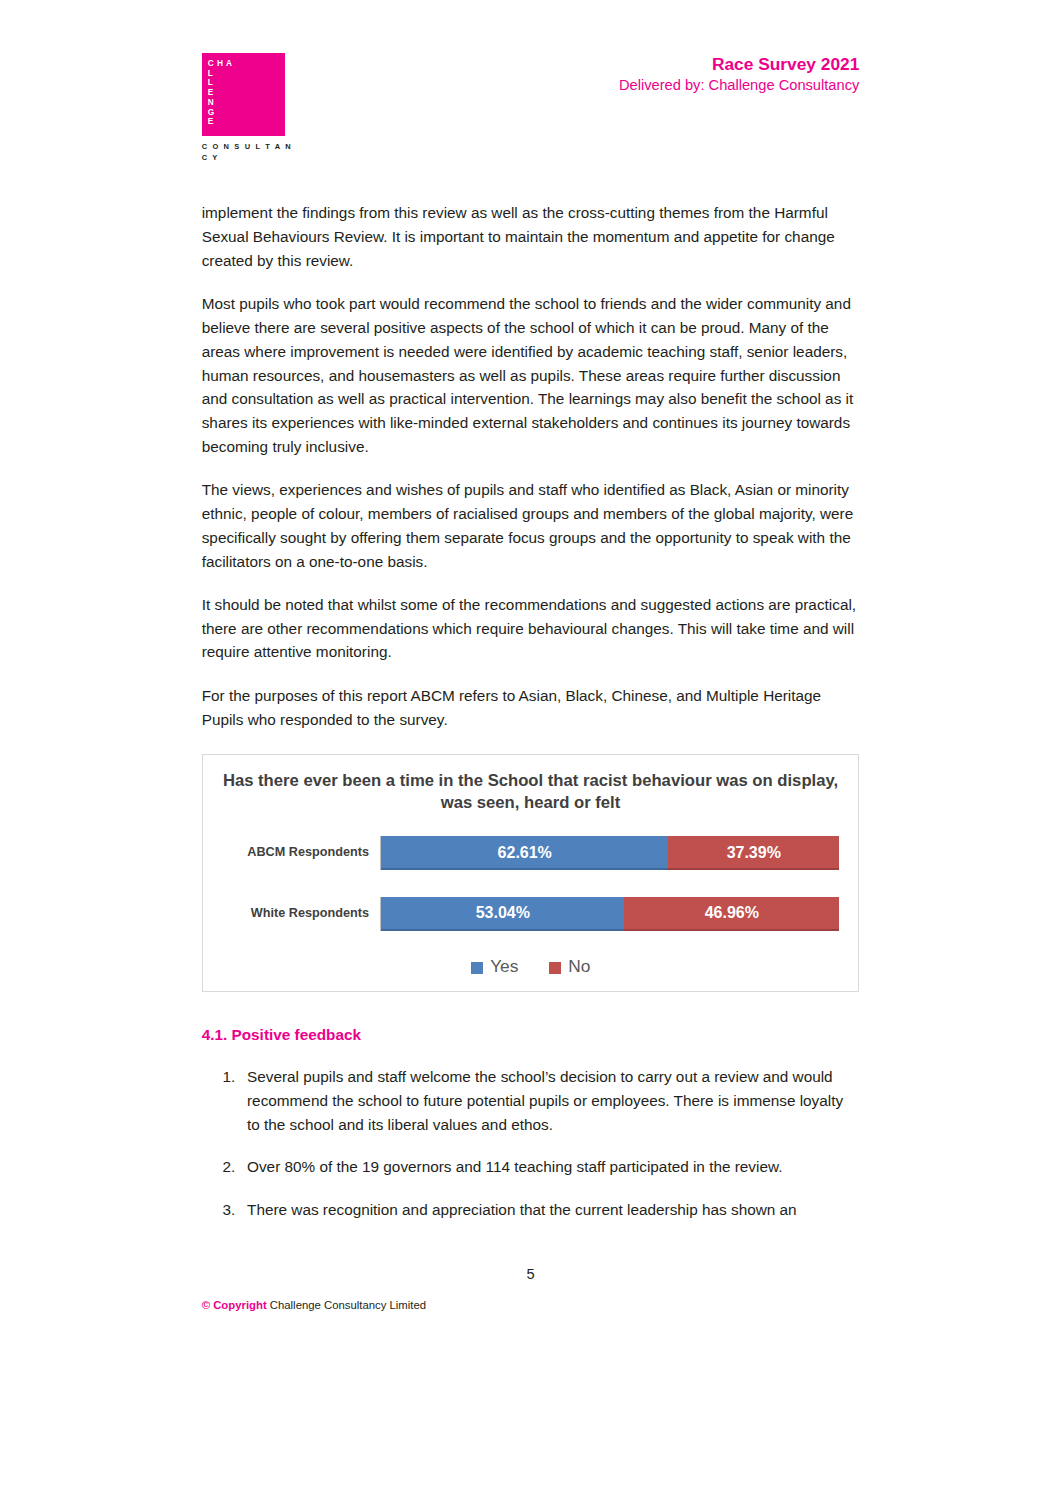C H A L L E N G E
C O N S U L T A N C Y
Race Survey 2021
Delivered by: Challenge Consultancy
implement the findings from this review as well as the cross-cutting themes from the Harmful Sexual Behaviours Review. It is important to maintain the momentum and appetite for change created by this review.
Most pupils who took part would recommend the school to friends and the wider community and believe there are several positive aspects of the school of which it can be proud. Many of the areas where improvement is needed were identified by academic teaching staff, senior leaders, human resources, and housemasters as well as pupils. These areas require further discussion and consultation as well as practical intervention. The learnings may also benefit the school as it shares its experiences with like-minded external stakeholders and continues its journey towards becoming truly inclusive.
The views, experiences and wishes of pupils and staff who identified as Black, Asian or minority ethnic, people of colour, members of racialised groups and members of the global majority, were specifically sought by offering them separate focus groups and the opportunity to speak with the facilitators on a one-to-one basis.
It should be noted that whilst some of the recommendations and suggested actions are practical, there are other recommendations which require behavioural changes. This will take time and will require attentive monitoring.
For the purposes of this report ABCM refers to Asian, Black, Chinese, and Multiple Heritage Pupils who responded to the survey.
Has there ever been a time in the School that racist behaviour was on display, was seen, heard or felt
ABCM Respondents
62.61%
37.39%
White Respondents
53.04%
46.96%
Yes
No
4.1. Positive feedback
Several pupils and staff welcome the school’s decision to carry out a review and would recommend the school to future potential pupils or employees. There is immense loyalty to the school and its liberal values and ethos.
Over 80% of the 19 governors and 114 teaching staff participated in the review.
There was recognition and appreciation that the current leadership has shown an
5
© Copyright Challenge Consultancy Limited